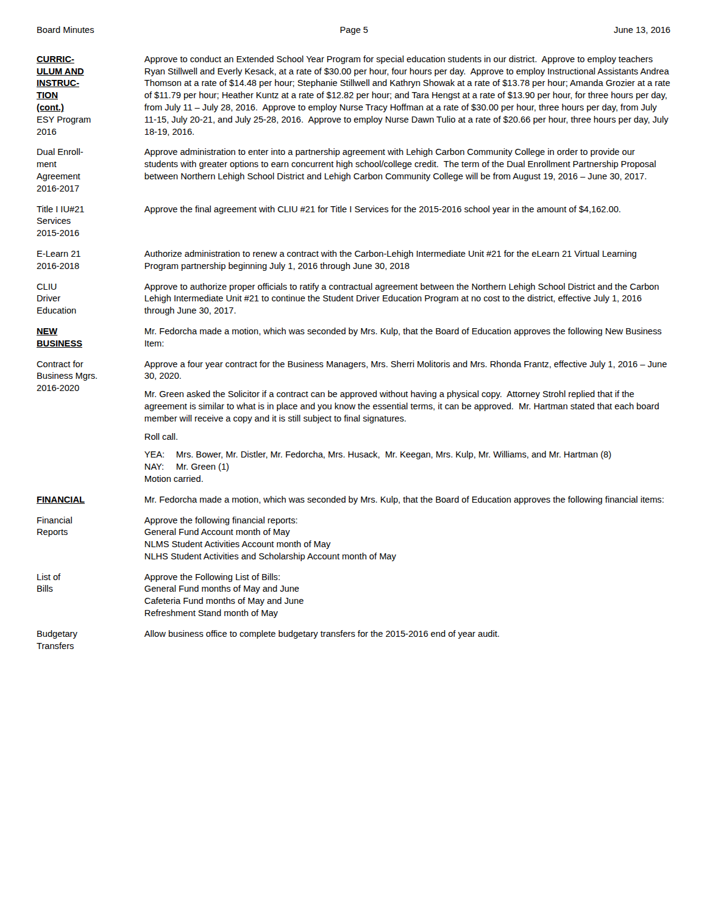Board Minutes
Page 5
June 13, 2016
| CURRIC- ULUM AND INSTRUC- TION (cont.) ESY Program 2016 | Approve to conduct an Extended School Year Program for special education students in our district. Approve to employ teachers Ryan Stillwell and Everly Kesack, at a rate of $30.00 per hour, four hours per day. Approve to employ Instructional Assistants Andrea Thomson at a rate of $14.48 per hour; Stephanie Stillwell and Kathryn Showak at a rate of $13.78 per hour; Amanda Grozier at a rate of $11.79 per hour; Heather Kuntz at a rate of $12.82 per hour; and Tara Hengst at a rate of $13.90 per hour, for three hours per day, from July 11 – July 28, 2016. Approve to employ Nurse Tracy Hoffman at a rate of $30.00 per hour, three hours per day, from July 11-15, July 20-21, and July 25-28, 2016. Approve to employ Nurse Dawn Tulio at a rate of $20.66 per hour, three hours per day, July 18-19, 2016. |
| Dual Enroll- ment Agreement 2016-2017 | Approve administration to enter into a partnership agreement with Lehigh Carbon Community College in order to provide our students with greater options to earn concurrent high school/college credit. The term of the Dual Enrollment Partnership Proposal between Northern Lehigh School District and Lehigh Carbon Community College will be from August 19, 2016 – June 30, 2017. |
| Title I IU#21 Services 2015-2016 | Approve the final agreement with CLIU #21 for Title I Services for the 2015-2016 school year in the amount of $4,162.00. |
| E-Learn 21 2016-2018 | Authorize administration to renew a contract with the Carbon-Lehigh Intermediate Unit #21 for the eLearn 21 Virtual Learning Program partnership beginning July 1, 2016 through June 30, 2018 |
| CLIU Driver Education | Approve to authorize proper officials to ratify a contractual agreement between the Northern Lehigh School District and the Carbon Lehigh Intermediate Unit #21 to continue the Student Driver Education Program at no cost to the district, effective July 1, 2016 through June 30, 2017. |
| NEW BUSINESS | Mr. Fedorcha made a motion, which was seconded by Mrs. Kulp, that the Board of Education approves the following New Business Item: |
| Contract for Business Mgrs. 2016-2020 | Approve a four year contract for the Business Managers, Mrs. Sherri Molitoris and Mrs. Rhonda Frantz, effective July 1, 2016 – June 30, 2020. Mr. Green asked the Solicitor if a contract can be approved without having a physical copy. Attorney Strohl replied that if the agreement is similar to what is in place and you know the essential terms, it can be approved. Mr. Hartman stated that each board member will receive a copy and it is still subject to final signatures. Roll call. YEA: Mrs. Bower, Mr. Distler, Mr. Fedorcha, Mrs. Husack, Mr. Keegan, Mrs. Kulp, Mr. Williams, and Mr. Hartman (8) NAY: Mr. Green (1) Motion carried. |
| FINANCIAL | Mr. Fedorcha made a motion, which was seconded by Mrs. Kulp, that the Board of Education approves the following financial items: |
| Financial Reports | Approve the following financial reports: General Fund Account month of May NLMS Student Activities Account month of May NLHS Student Activities and Scholarship Account month of May |
| List of Bills | Approve the Following List of Bills: General Fund months of May and June Cafeteria Fund months of May and June Refreshment Stand month of May |
| Budgetary Transfers | Allow business office to complete budgetary transfers for the 2015-2016 end of year audit. |